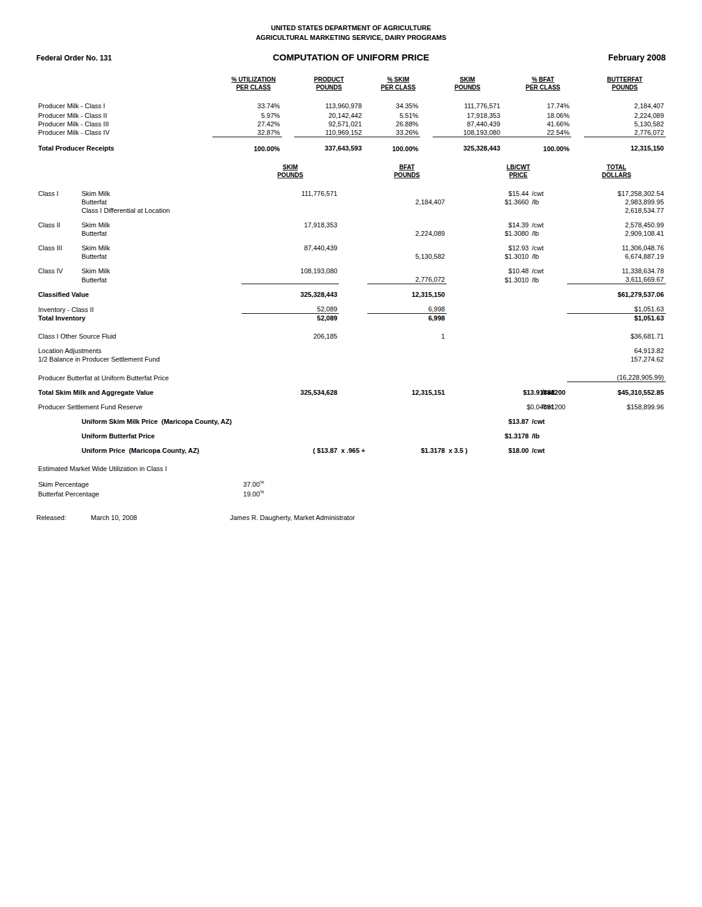UNITED STATES DEPARTMENT OF AGRICULTURE
AGRICULTURAL MARKETING SERVICE, DAIRY PROGRAMS
Federal Order No. 131
COMPUTATION OF UNIFORM PRICE
February 2008
| | % UTILIZATION PER CLASS | PRODUCT POUNDS | % SKIM PER CLASS | SKIM POUNDS | % BFAT PER CLASS | BUTTERFAT POUNDS |
| Producer Milk - Class I | 33.74% | | 113,960,978 | 34.35% | | 111,776,571 | 17.74% | | 2,184,407 |
| Producer Milk - Class II | 5.97% | | 20,142,442 | 5.51 % | | 17,918,353 | 18.06 % | | 2,224,089 |
| Producer Milk - Class III | 27.42% | | 92,571,021 | 26.88% | | 87,440,439 | 41.66% | | 5,130,582 |
| Producer Milk - Class IV | 32.87% | | 110,969,152 | 33.26% | | 108,193,080 | 22.54% | | 2,776,072 |
| Total Producer Receipts | 100.00 % | | 337,643,593 | 100.00 % | | 325,328,443 | 100.00 % | | 12,315,150 |
| | SKIM POUNDS | | BFAT POUNDS | | LB/CWT PRICE | TOTAL DOLLARS |
| Class I | Skim Milk | 111,776,571 | | | | $15.44 | /cwt | $17,258,302.54 |
| | Butterfat | | | 2,184,407 | | $1.3660 | /lb | 2,983,899.95 |
| | Class I Differential at Location | | | | | | | 2,618,534.77 |
| Class II | Skim Milk | 17,918,353 | | | | $14.39 | /cwt | 2,578,450.99 |
| | Butterfat | | | 2,224,089 | | $1.3080 | /lb | 2,909,108.41 |
| Class III | Skim Milk | 87,440,439 | | | | $12.93 | /cwt | 11,306,048.76 |
| | Butterfat | | | 5,130,582 | | $1.3010 | /lb | 6,674,887.19 |
| Class IV | Skim Milk | 108,193,080 | | | | $10.48 | /cwt | 11,338,634.78 |
| | Butterfat | | | 2,776,072 | | $1.3010 | /lb | 3,611,669.67 |
| Classified Value | 325,328,443 | | 12,315,150 | | | | $61,279,537.06 |
| Inventory - Class II | 52,089 | | 6,998 | | | | $1,051.63 |
| Total Inventory | 52,089 | | 6,998 | | | | $1,051.63 |
| Class I Other Source Fluid | 206,185 | | 1 | | | | $36,681.71 |
| Location Adjustments | | | | | | | 64,913.82 |
| 1/2 Balance in Producer Settlement Fund | | | | | | | 157,274.62 |
| Producer Butterfat at Uniform Butterfat Price | | | | | | | (16,228,905.99) |
| Total Skim Milk and Aggregate Value | 325,534,628 | | 12,315,151 | | $13.91881200 | /cwt $45,310,552.85 |
| Producer Settlement Fund Reserve | | | | | $0.04881200 | /cwt $158,899.96 |
| | Uniform Skim Milk Price (Maricopa County, AZ) | | $13.87 | /cwt | |
| | Uniform Butterfat Price | | $1.3178 | /lb | |
| | Uniform Price (Maricopa County, AZ) | ( $13.87 | x .965 + | $1.3178 | x 3.5 ) | $18.00 | /cwt | |
| Estimated Market Wide Utilization in Class I | | | | | | |
| Skim Percentage | 37.00 % | | | | | | |
| Butterfat Percentage | 19.00 % | | | | | | |
Released:
March 10, 2008
James R. Daugherty, Market Administrator